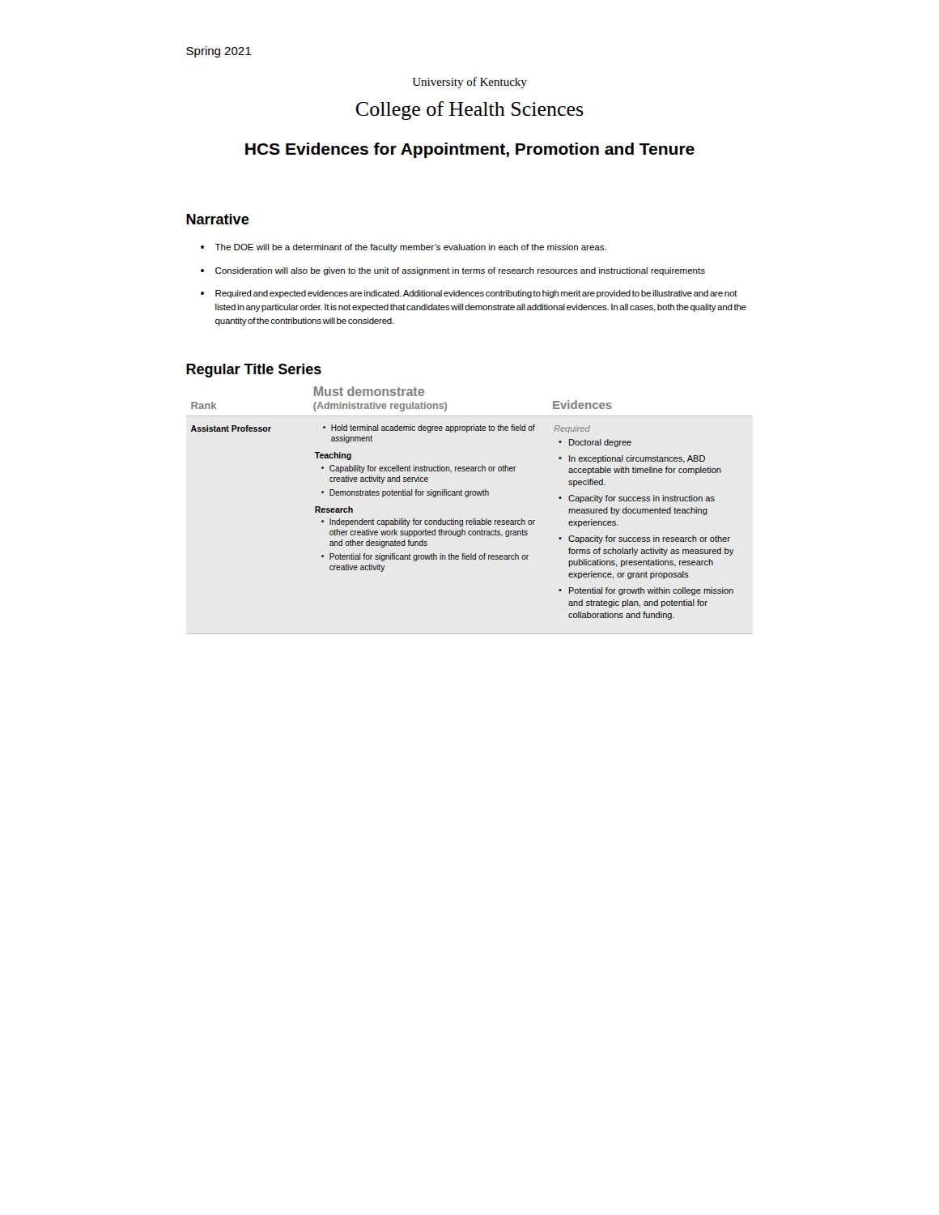Spring 2021
University of Kentucky
College of Health Sciences
HCS Evidences for Appointment, Promotion and Tenure
Narrative
The DOE will be a determinant of the faculty member’s evaluation in each of the mission areas.
Consideration will also be given to the unit of assignment in terms of research resources and instructional requirements
Required and expected evidences are indicated. Additional evidences contributing to high merit are provided to be illustrative and are not listed in any particular order. It is not expected that candidates will demonstrate all additional evidences. In all cases, both the quality and the quantity of the contributions will be considered.
Regular Title Series
| Rank | Must demonstrate (Administrative regulations) | Evidences |
| --- | --- | --- |
| Assistant Professor | Hold terminal academic degree appropriate to the field of assignment Teaching Capability for excellent instruction, research or other creative activity and service Demonstrates potential for significant growth Research Independent capability for conducting reliable research or other creative work supported through contracts, grants and other designated funds Potential for significant growth in the field of research or creative activity | Required Doctoral degree In exceptional circumstances, ABD acceptable with timeline for completion specified. Capacity for success in instruction as measured by documented teaching experiences. Capacity for success in research or other forms of scholarly activity as measured by publications, presentations, research experience, or grant proposals Potential for growth within college mission and strategic plan, and potential for collaborations and funding. |